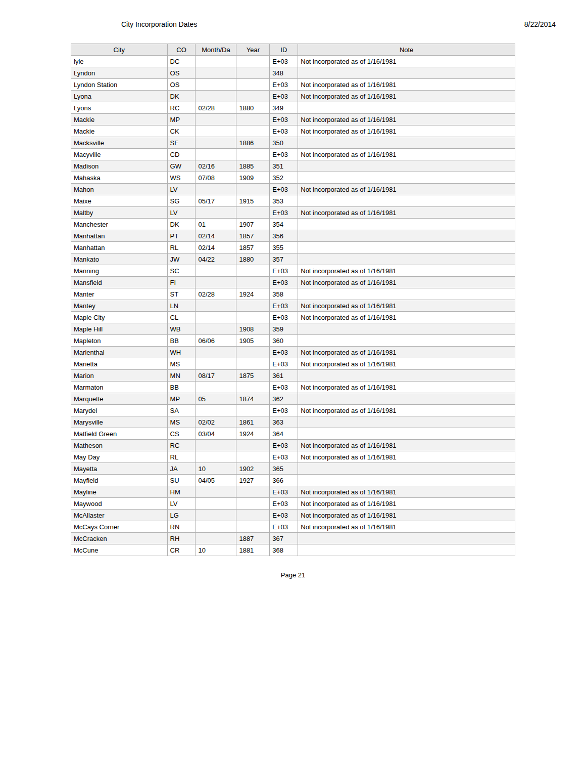City Incorporation Dates 8/22/2014
| City | CO | Month/Da | Year | ID | Note |
| --- | --- | --- | --- | --- | --- |
| lyle | DC | | | E+03 | Not incorporated as of 1/16/1981 |
| Lyndon | OS | | | 348 | |
| Lyndon Station | OS | | | E+03 | Not incorporated as of 1/16/1981 |
| Lyona | DK | | | E+03 | Not incorporated as of 1/16/1981 |
| Lyons | RC | 02/28 | 1880 | 349 | |
| Mackie | MP | | | E+03 | Not incorporated as of 1/16/1981 |
| Mackie | CK | | | E+03 | Not incorporated as of 1/16/1981 |
| Macksville | SF | | 1886 | 350 | |
| Macyville | CD | | | E+03 | Not incorporated as of 1/16/1981 |
| Madison | GW | 02/16 | 1885 | 351 | |
| Mahaska | WS | 07/08 | 1909 | 352 | |
| Mahon | LV | | | E+03 | Not incorporated as of 1/16/1981 |
| Maixe | SG | 05/17 | 1915 | 353 | |
| Maltby | LV | | | E+03 | Not incorporated as of 1/16/1981 |
| Manchester | DK | 01 | 1907 | 354 | |
| Manhattan | PT | 02/14 | 1857 | 356 | |
| Manhattan | RL | 02/14 | 1857 | 355 | |
| Mankato | JW | 04/22 | 1880 | 357 | |
| Manning | SC | | | E+03 | Not incorporated as of 1/16/1981 |
| Mansfield | FI | | | E+03 | Not incorporated as of 1/16/1981 |
| Manter | ST | 02/28 | 1924 | 358 | |
| Mantey | LN | | | E+03 | Not incorporated as of 1/16/1981 |
| Maple City | CL | | | E+03 | Not incorporated as of 1/16/1981 |
| Maple Hill | WB | | 1908 | 359 | |
| Mapleton | BB | 06/06 | 1905 | 360 | |
| Marienthal | WH | | | E+03 | Not incorporated as of 1/16/1981 |
| Marietta | MS | | | E+03 | Not incorporated as of 1/16/1981 |
| Marion | MN | 08/17 | 1875 | 361 | |
| Marmaton | BB | | | E+03 | Not incorporated as of 1/16/1981 |
| Marquette | MP | 05 | 1874 | 362 | |
| Marydel | SA | | | E+03 | Not incorporated as of 1/16/1981 |
| Marysville | MS | 02/02 | 1861 | 363 | |
| Matfield Green | CS | 03/04 | 1924 | 364 | |
| Matheson | RC | | | E+03 | Not incorporated as of 1/16/1981 |
| May Day | RL | | | E+03 | Not incorporated as of 1/16/1981 |
| Mayetta | JA | 10 | 1902 | 365 | |
| Mayfield | SU | 04/05 | 1927 | 366 | |
| Mayline | HM | | | E+03 | Not incorporated as of 1/16/1981 |
| Maywood | LV | | | E+03 | Not incorporated as of 1/16/1981 |
| McAllaster | LG | | | E+03 | Not incorporated as of 1/16/1981 |
| McCays Corner | RN | | | E+03 | Not incorporated as of 1/16/1981 |
| McCracken | RH | | 1887 | 367 | |
| McCune | CR | 10 | 1881 | 368 | |
Page 21